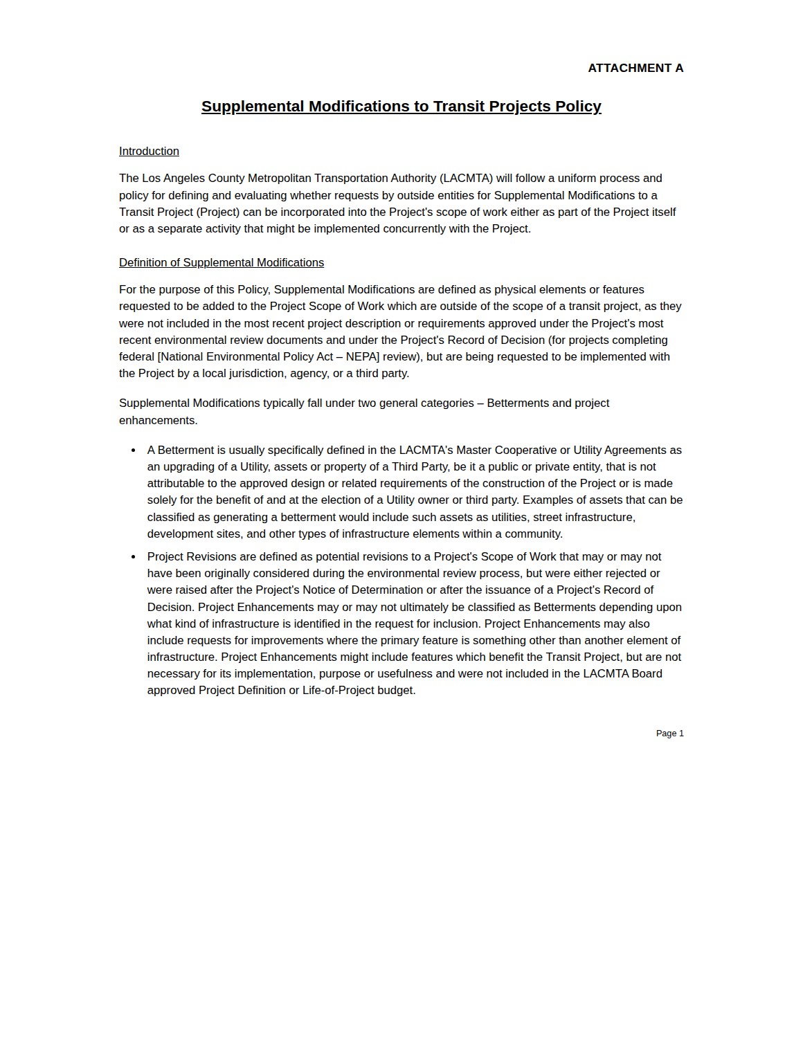ATTACHMENT A
Supplemental Modifications to Transit Projects Policy
Introduction
The Los Angeles County Metropolitan Transportation Authority (LACMTA) will follow a uniform process and policy for defining and evaluating whether requests by outside entities for Supplemental Modifications to a Transit Project (Project) can be incorporated into the Project's scope of work either as part of the Project itself or as a separate activity that might be implemented concurrently with the Project.
Definition of Supplemental Modifications
For the purpose of this Policy, Supplemental Modifications are defined as physical elements or features requested to be added to the Project Scope of Work which are outside of the scope of a transit project, as they were not included in the most recent project description or requirements approved under the Project's most recent environmental review documents and under the Project's Record of Decision (for projects completing federal [National Environmental Policy Act – NEPA] review), but are being requested to be implemented with the Project by a local jurisdiction, agency, or a third party.
Supplemental Modifications typically fall under two general categories – Betterments and project enhancements.
A Betterment is usually specifically defined in the LACMTA's Master Cooperative or Utility Agreements as an upgrading of a Utility, assets or property of a Third Party, be it a public or private entity, that is not attributable to the approved design or related requirements of the construction of the Project or is made solely for the benefit of and at the election of a Utility owner or third party. Examples of assets that can be classified as generating a betterment would include such assets as utilities, street infrastructure, development sites, and other types of infrastructure elements within a community.
Project Revisions are defined as potential revisions to a Project's Scope of Work that may or may not have been originally considered during the environmental review process, but were either rejected or were raised after the Project's Notice of Determination or after the issuance of a Project's Record of Decision. Project Enhancements may or may not ultimately be classified as Betterments depending upon what kind of infrastructure is identified in the request for inclusion. Project Enhancements may also include requests for improvements where the primary feature is something other than another element of infrastructure. Project Enhancements might include features which benefit the Transit Project, but are not necessary for its implementation, purpose or usefulness and were not included in the LACMTA Board approved Project Definition or Life-of-Project budget.
Page 1